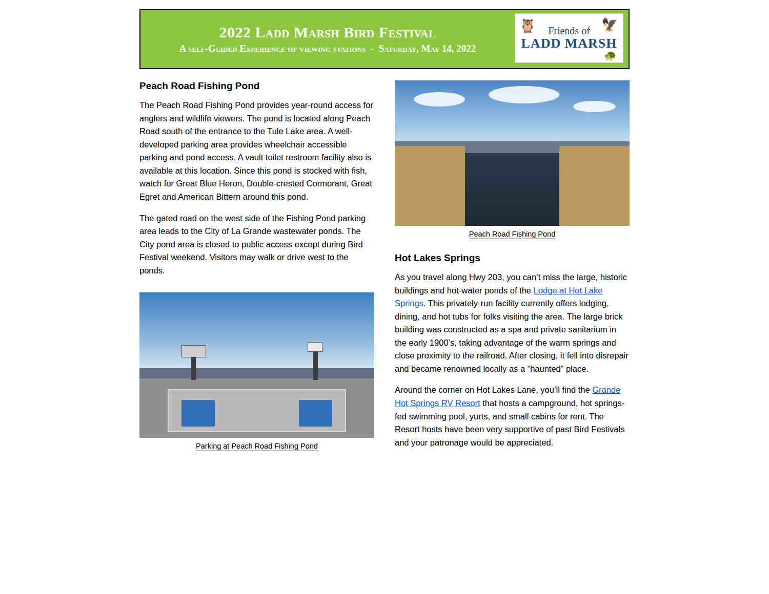2022 Ladd Marsh Bird Festival
A self-Guided Experience of viewing stations - Saturday, May 14, 2022
🦉 🦅
Friends of
LADD MARSH
🐢
Peach Road Fishing Pond
The Peach Road Fishing Pond provides year-round access for anglers and wildlife viewers. The pond is located along Peach Road south of the entrance to the Tule Lake area. A well-developed parking area provides wheelchair accessible parking and pond access. A vault toilet restroom facility also is available at this location. Since this pond is stocked with fish, watch for Great Blue Heron, Double-crested Cormorant, Great Egret and American Bittern around this pond.
The gated road on the west side of the Fishing Pond parking area leads to the City of La Grande wastewater ponds. The City pond area is closed to public access except during Bird Festival weekend. Visitors may walk or drive west to the ponds.
Parking at Peach Road Fishing Pond
Peach Road Fishing Pond
Hot Lakes Springs
As you travel along Hwy 203, you can’t miss the large, historic buildings and hot-water ponds of the Lodge at Hot Lake Springs. This privately-run facility currently offers lodging, dining, and hot tubs for folks visiting the area. The large brick building was constructed as a spa and private sanitarium in the early 1900’s, taking advantage of the warm springs and close proximity to the railroad. After closing, it fell into disrepair and became renowned locally as a “haunted” place.
Around the corner on Hot Lakes Lane, you’ll find the Grande Hot Springs RV Resort that hosts a campground, hot springs-fed swimming pool, yurts, and small cabins for rent. The Resort hosts have been very supportive of past Bird Festivals and your patronage would be appreciated.